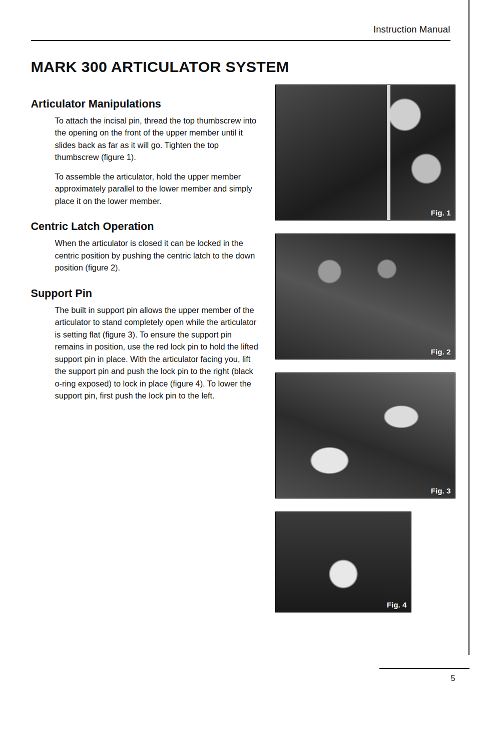Instruction Manual
MARK 300 ARTICULATOR SYSTEM
Articulator Manipulations
To attach the incisal pin, thread the top thumbscrew into the opening on the front of the upper member until it slides back as far as it will go. Tighten the top thumbscrew (figure 1).
To assemble the articulator, hold the upper member approximately parallel to the lower member and simply place it on the lower member.
Centric Latch Operation
When the articulator is closed it can be locked in the centric position by pushing the centric latch to the down position (figure 2).
Support Pin
The built in support pin allows the upper member of the articulator to stand completely open while the articulator is setting flat (figure 3). To ensure the support pin remains in position, use the red lock pin to hold the lifted support pin in place. With the articulator facing you, lift the support pin and push the lock pin to the right (black o-ring exposed) to lock in place (figure 4). To lower the support pin, first push the lock pin to the left.
Fig. 1
Fig. 2
Fig. 3
Fig. 4
5